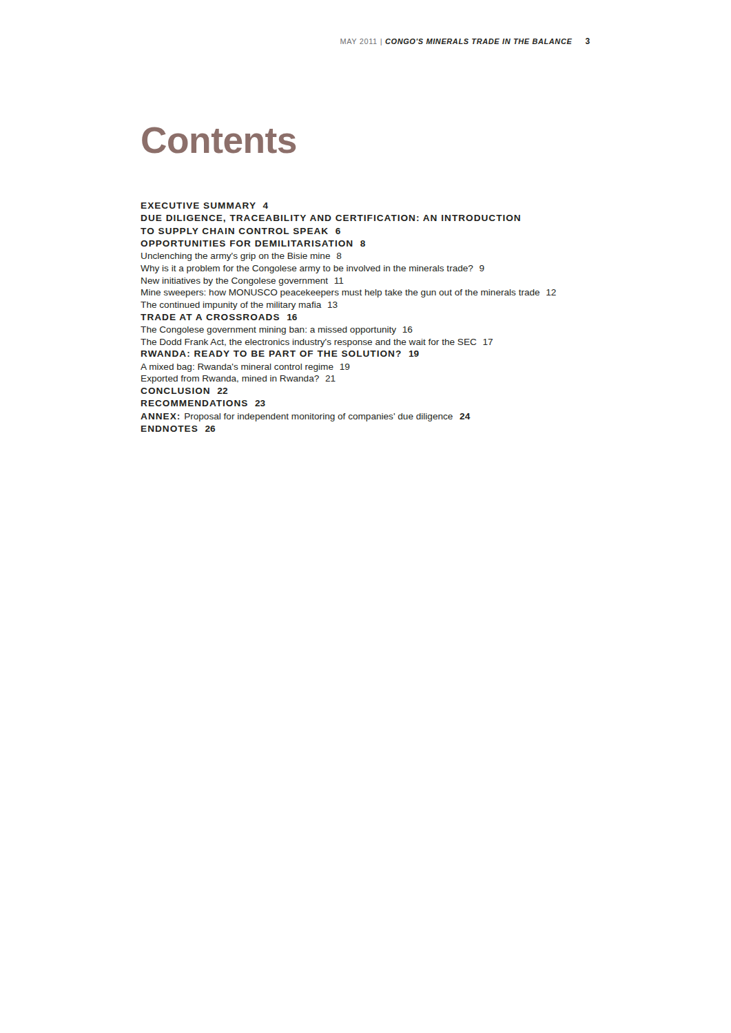May 2011 | Congo's Minerals Trade in the Balance 3
Contents
Executive Summary 4
Due diligence, traceability and certification: an introduction
to supply chain control speak 6
Opportunities for demilitarisation 8
Unclenching the army's grip on the Bisie mine 8
Why is it a problem for the Congolese army to be involved in the minerals trade? 9
New initiatives by the Congolese government 11
Mine sweepers: how MONUSCO peacekeepers must help take the gun out of the minerals trade 12
The continued impunity of the military mafia 13
Trade at a crossroads 16
The Congolese government mining ban: a missed opportunity 16
The Dodd Frank Act, the electronics industry's response and the wait for the SEC 17
Rwanda: ready to be part of the solution? 19
A mixed bag: Rwanda's mineral control regime 19
Exported from Rwanda, mined in Rwanda? 21
Conclusion 22
Recommendations 23
Annex: Proposal for independent monitoring of companies' due diligence 24
Endnotes 26